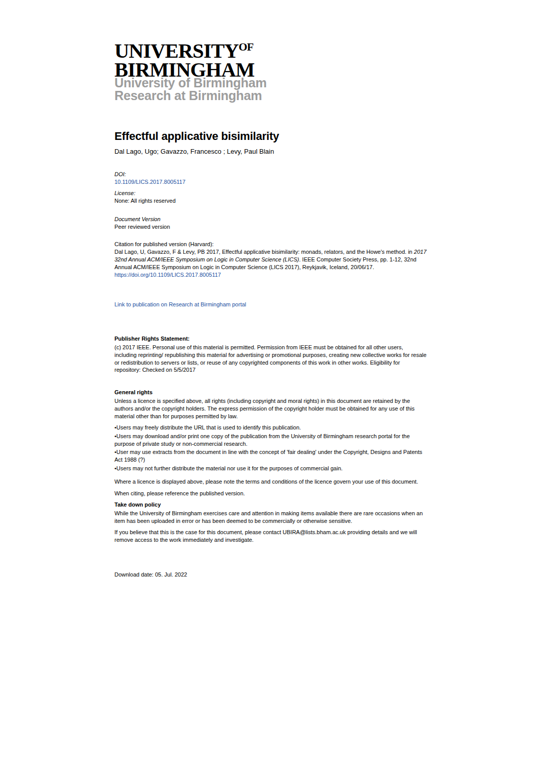UNIVERSITYOF
BIRMINGHAM
University of Birmingham Research at Birmingham
Effectful applicative bisimilarity
Dal Lago, Ugo; Gavazzo, Francesco ; Levy, Paul Blain
DOI:
10.1109/LICS.2017.8005117
License:
None: All rights reserved
Document Version
Peer reviewed version
Citation for published version (Harvard):
Dal Lago, U, Gavazzo, F & Levy, PB 2017, Effectful applicative bisimilarity: monads, relators, and the Howe's method. in 2017 32nd Annual ACM/IEEE Symposium on Logic in Computer Science (LICS). IEEE Computer Society Press, pp. 1-12, 32nd Annual ACM/IEEE Symposium on Logic in Computer Science (LICS 2017), Reykjavik, Iceland, 20/06/17. https://doi.org/10.1109/LICS.2017.8005117
Link to publication on Research at Birmingham portal
Publisher Rights Statement:
(c) 2017 IEEE. Personal use of this material is permitted. Permission from IEEE must be obtained for all other users, including reprinting/ republishing this material for advertising or promotional purposes, creating new collective works for resale or redistribution to servers or lists, or reuse of any copyrighted components of this work in other works. Eligibility for repository: Checked on 5/5/2017
General rights
Unless a licence is specified above, all rights (including copyright and moral rights) in this document are retained by the authors and/or the copyright holders. The express permission of the copyright holder must be obtained for any use of this material other than for purposes permitted by law.
•Users may freely distribute the URL that is used to identify this publication.
•Users may download and/or print one copy of the publication from the University of Birmingham research portal for the purpose of private study or non-commercial research.
•User may use extracts from the document in line with the concept of 'fair dealing' under the Copyright, Designs and Patents Act 1988 (?)
•Users may not further distribute the material nor use it for the purposes of commercial gain.
Where a licence is displayed above, please note the terms and conditions of the licence govern your use of this document.
When citing, please reference the published version.
Take down policy
While the University of Birmingham exercises care and attention in making items available there are rare occasions when an item has been uploaded in error or has been deemed to be commercially or otherwise sensitive.
If you believe that this is the case for this document, please contact UBIRA@lists.bham.ac.uk providing details and we will remove access to the work immediately and investigate.
Download date: 05. Jul. 2022